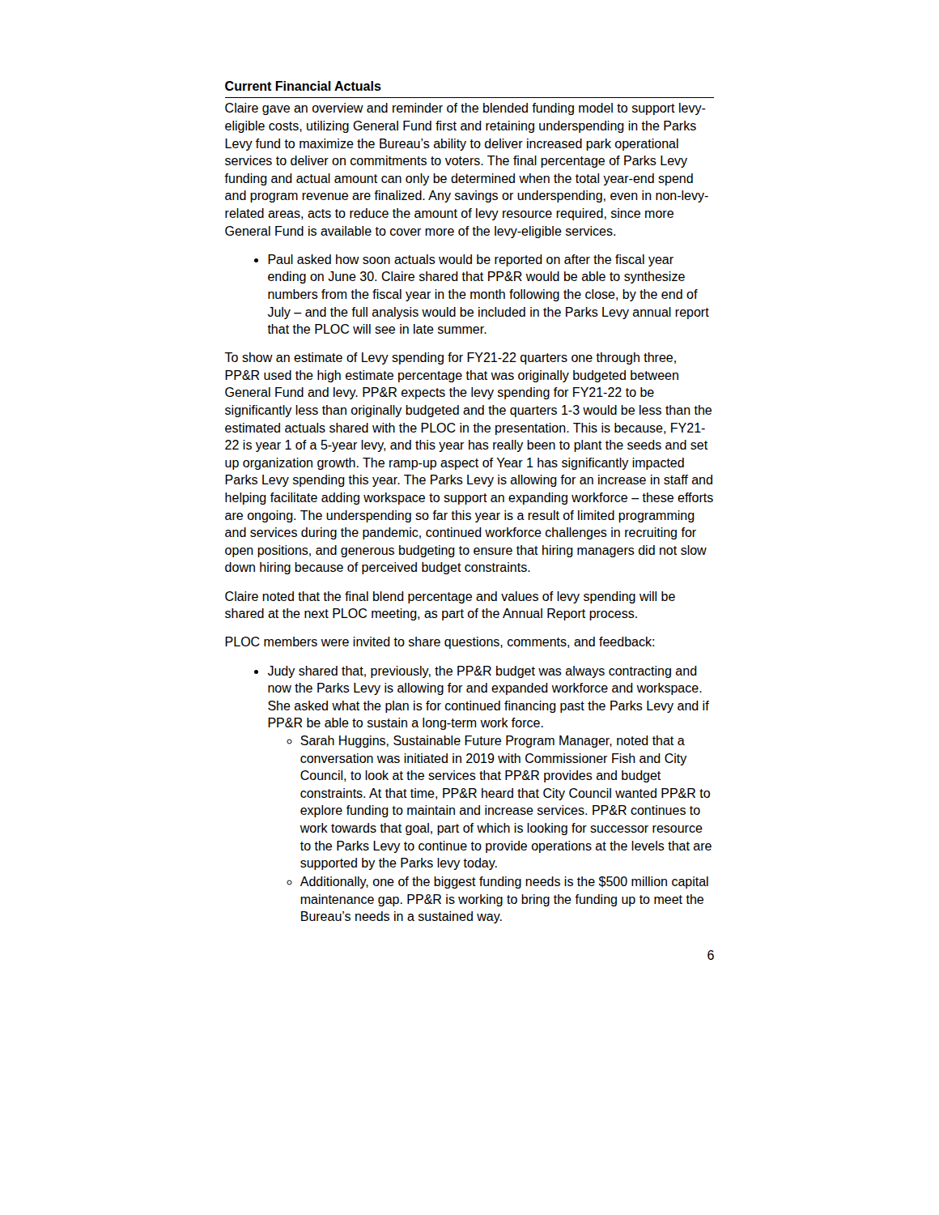Current Financial Actuals
Claire gave an overview and reminder of the blended funding model to support levy-eligible costs, utilizing General Fund first and retaining underspending in the Parks Levy fund to maximize the Bureau’s ability to deliver increased park operational services to deliver on commitments to voters. The final percentage of Parks Levy funding and actual amount can only be determined when the total year-end spend and program revenue are finalized. Any savings or underspending, even in non-levy-related areas, acts to reduce the amount of levy resource required, since more General Fund is available to cover more of the levy-eligible services.
Paul asked how soon actuals would be reported on after the fiscal year ending on June 30. Claire shared that PP&R would be able to synthesize numbers from the fiscal year in the month following the close, by the end of July – and the full analysis would be included in the Parks Levy annual report that the PLOC will see in late summer.
To show an estimate of Levy spending for FY21-22 quarters one through three, PP&R used the high estimate percentage that was originally budgeted between General Fund and levy. PP&R expects the levy spending for FY21-22 to be significantly less than originally budgeted and the quarters 1-3 would be less than the estimated actuals shared with the PLOC in the presentation. This is because, FY21-22 is year 1 of a 5-year levy, and this year has really been to plant the seeds and set up organization growth. The ramp-up aspect of Year 1 has significantly impacted Parks Levy spending this year. The Parks Levy is allowing for an increase in staff and helping facilitate adding workspace to support an expanding workforce – these efforts are ongoing. The underspending so far this year is a result of limited programming and services during the pandemic, continued workforce challenges in recruiting for open positions, and generous budgeting to ensure that hiring managers did not slow down hiring because of perceived budget constraints.
Claire noted that the final blend percentage and values of levy spending will be shared at the next PLOC meeting, as part of the Annual Report process.
PLOC members were invited to share questions, comments, and feedback:
Judy shared that, previously, the PP&R budget was always contracting and now the Parks Levy is allowing for and expanded workforce and workspace. She asked what the plan is for continued financing past the Parks Levy and if PP&R be able to sustain a long-term work force.
Sarah Huggins, Sustainable Future Program Manager, noted that a conversation was initiated in 2019 with Commissioner Fish and City Council, to look at the services that PP&R provides and budget constraints. At that time, PP&R heard that City Council wanted PP&R to explore funding to maintain and increase services. PP&R continues to work towards that goal, part of which is looking for successor resource to the Parks Levy to continue to provide operations at the levels that are supported by the Parks levy today.
Additionally, one of the biggest funding needs is the $500 million capital maintenance gap. PP&R is working to bring the funding up to meet the Bureau’s needs in a sustained way.
6